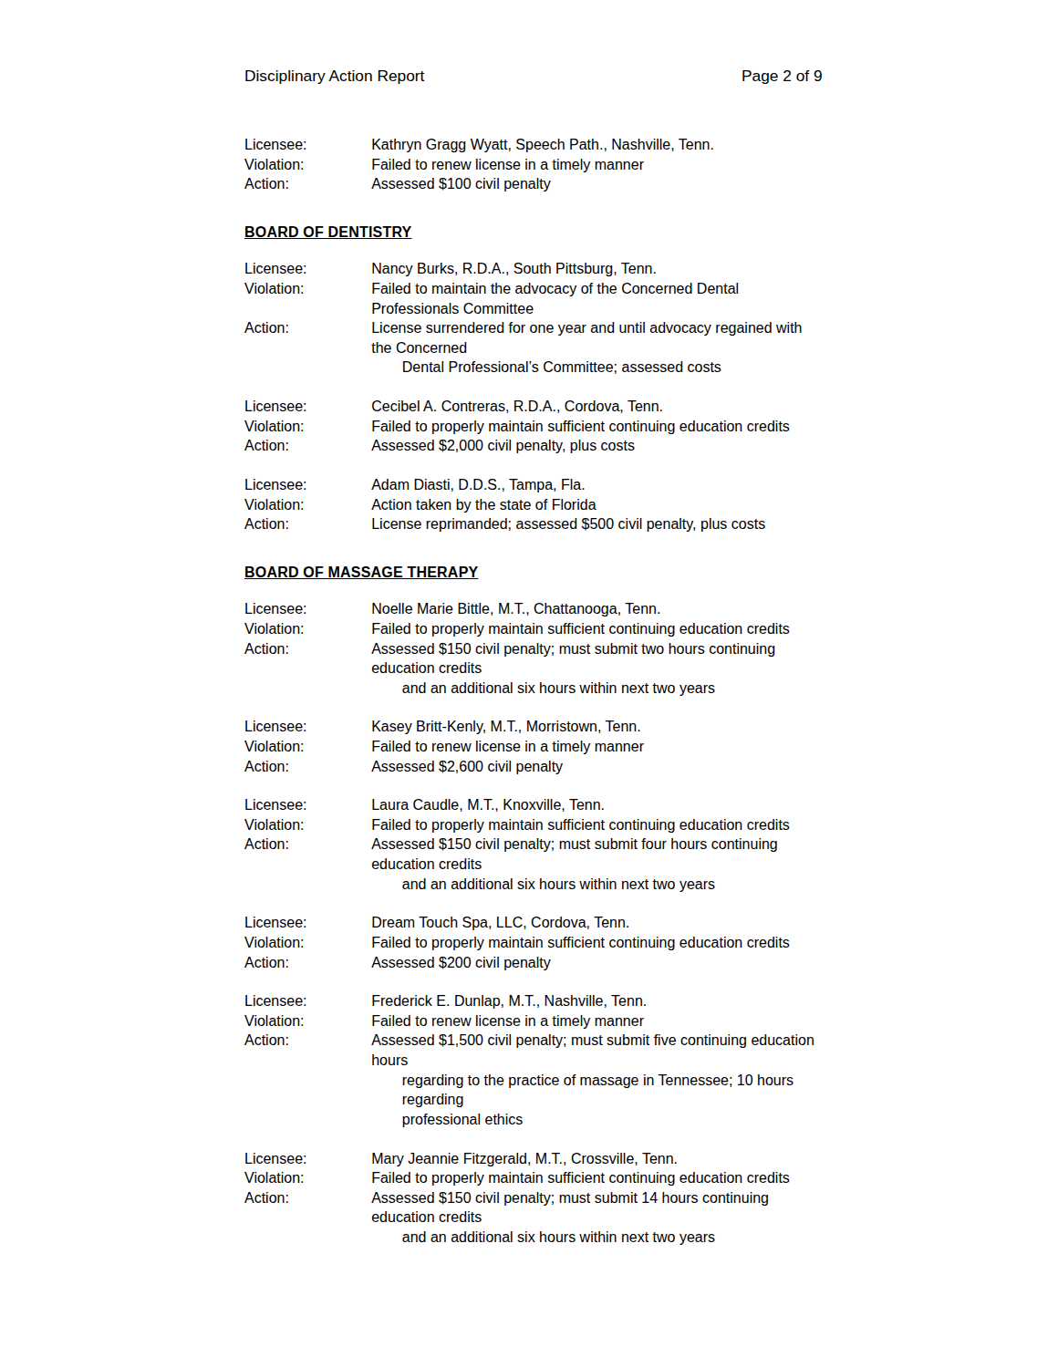Disciplinary Action Report
Page 2 of 9
| Licensee: | Kathryn Gragg Wyatt, Speech Path., Nashville, Tenn. |
| Violation: | Failed to renew license in a timely manner |
| Action: | Assessed $100 civil penalty |
BOARD OF DENTISTRY
| Licensee: | Nancy Burks, R.D.A., South Pittsburg, Tenn. |
| Violation: | Failed to maintain the advocacy of the Concerned Dental Professionals Committee |
| Action: | License surrendered for one year and until advocacy regained with the Concerned Dental Professional’s Committee; assessed costs |
| Licensee: | Cecibel A. Contreras, R.D.A., Cordova, Tenn. |
| Violation: | Failed to properly maintain sufficient continuing education credits |
| Action: | Assessed $2,000 civil penalty, plus costs |
| Licensee: | Adam Diasti, D.D.S., Tampa, Fla. |
| Violation: | Action taken by the state of Florida |
| Action: | License reprimanded; assessed $500 civil penalty, plus costs |
BOARD OF MASSAGE THERAPY
| Licensee: | Noelle Marie Bittle, M.T., Chattanooga, Tenn. |
| Violation: | Failed to properly maintain sufficient continuing education credits |
| Action: | Assessed $150 civil penalty; must submit two hours continuing education credits and an additional six hours within next two years |
| Licensee: | Kasey Britt-Kenly, M.T., Morristown, Tenn. |
| Violation: | Failed to renew license in a timely manner |
| Action: | Assessed $2,600 civil penalty |
| Licensee: | Laura Caudle, M.T., Knoxville, Tenn. |
| Violation: | Failed to properly maintain sufficient continuing education credits |
| Action: | Assessed $150 civil penalty; must submit four hours continuing education credits and an additional six hours within next two years |
| Licensee: | Dream Touch Spa, LLC, Cordova, Tenn. |
| Violation: | Failed to properly maintain sufficient continuing education credits |
| Action: | Assessed $200 civil penalty |
| Licensee: | Frederick E. Dunlap, M.T., Nashville, Tenn. |
| Violation: | Failed to renew license in a timely manner |
| Action: | Assessed $1,500 civil penalty; must submit five continuing education hours regarding to the practice of massage in Tennessee; 10 hours regarding professional ethics |
| Licensee: | Mary Jeannie Fitzgerald, M.T., Crossville, Tenn. |
| Violation: | Failed to properly maintain sufficient continuing education credits |
| Action: | Assessed $150 civil penalty; must submit 14 hours continuing education credits and an additional six hours within next two years |